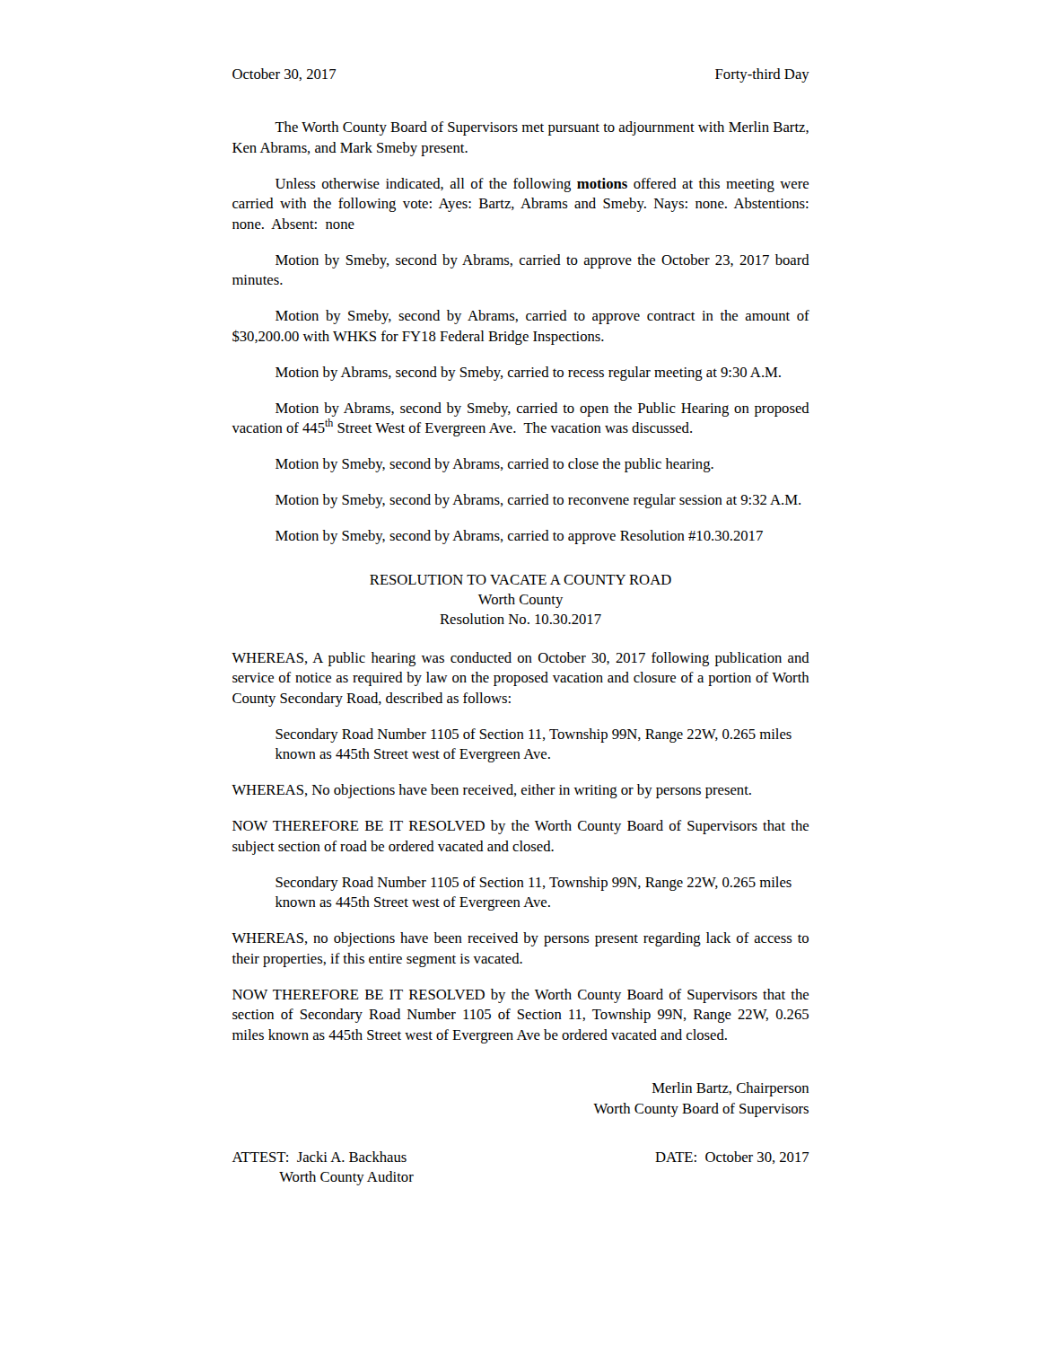October 30, 2017
Forty-third Day
The Worth County Board of Supervisors met pursuant to adjournment with Merlin Bartz, Ken Abrams, and Mark Smeby present.
Unless otherwise indicated, all of the following motions offered at this meeting were carried with the following vote: Ayes: Bartz, Abrams and Smeby. Nays: none. Abstentions: none. Absent: none
Motion by Smeby, second by Abrams, carried to approve the October 23, 2017 board minutes.
Motion by Smeby, second by Abrams, carried to approve contract in the amount of $30,200.00 with WHKS for FY18 Federal Bridge Inspections.
Motion by Abrams, second by Smeby, carried to recess regular meeting at 9:30 A.M.
Motion by Abrams, second by Smeby, carried to open the Public Hearing on proposed vacation of 445th Street West of Evergreen Ave. The vacation was discussed.
Motion by Smeby, second by Abrams, carried to close the public hearing.
Motion by Smeby, second by Abrams, carried to reconvene regular session at 9:32 A.M.
Motion by Smeby, second by Abrams, carried to approve Resolution #10.30.2017
RESOLUTION TO VACATE A COUNTY ROAD
Worth County
Resolution No. 10.30.2017
WHEREAS, A public hearing was conducted on October 30, 2017 following publication and service of notice as required by law on the proposed vacation and closure of a portion of Worth County Secondary Road, described as follows:
Secondary Road Number 1105 of Section 11, Township 99N, Range 22W, 0.265 miles known as 445th Street west of Evergreen Ave.
WHEREAS, No objections have been received, either in writing or by persons present.
NOW THEREFORE BE IT RESOLVED by the Worth County Board of Supervisors that the subject section of road be ordered vacated and closed.
Secondary Road Number 1105 of Section 11, Township 99N, Range 22W, 0.265 miles known as 445th Street west of Evergreen Ave.
WHEREAS, no objections have been received by persons present regarding lack of access to their properties, if this entire segment is vacated.
NOW THEREFORE BE IT RESOLVED by the Worth County Board of Supervisors that the section of Secondary Road Number 1105 of Section 11, Township 99N, Range 22W, 0.265 miles known as 445th Street west of Evergreen Ave be ordered vacated and closed.
Merlin Bartz, Chairperson
Worth County Board of Supervisors
ATTEST: Jacki A. Backhaus Worth County Auditor
DATE: October 30, 2017